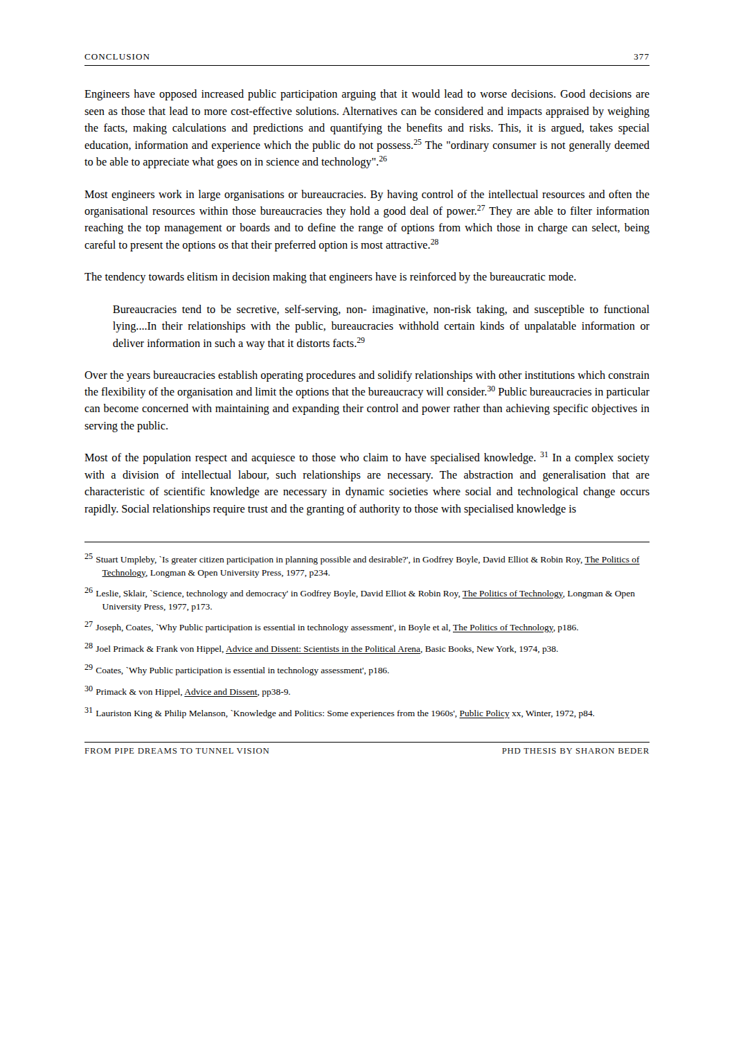Conclusion 377
Engineers have opposed increased public participation arguing that it would lead to worse decisions. Good decisions are seen as those that lead to more cost-effective solutions. Alternatives can be considered and impacts appraised by weighing the facts, making calculations and predictions and quantifying the benefits and risks. This, it is argued, takes special education, information and experience which the public do not possess.25 The "ordinary consumer is not generally deemed to be able to appreciate what goes on in science and technology".26
Most engineers work in large organisations or bureaucracies. By having control of the intellectual resources and often the organisational resources within those bureaucracies they hold a good deal of power.27 They are able to filter information reaching the top management or boards and to define the range of options from which those in charge can select, being careful to present the options os that their preferred option is most attractive.28
The tendency towards elitism in decision making that engineers have is reinforced by the bureaucratic mode.
Bureaucracies tend to be secretive, self-serving, non- imaginative, non-risk taking, and susceptible to functional lying....In their relationships with the public, bureaucracies withhold certain kinds of unpalatable information or deliver information in such a way that it distorts facts.29
Over the years bureaucracies establish operating procedures and solidify relationships with other institutions which constrain the flexibility of the organisation and limit the options that the bureaucracy will consider.30 Public bureaucracies in particular can become concerned with maintaining and expanding their control and power rather than achieving specific objectives in serving the public.
Most of the population respect and acquiesce to those who claim to have specialised knowledge. 31 In a complex society with a division of intellectual labour, such relationships are necessary. The abstraction and generalisation that are characteristic of scientific knowledge are necessary in dynamic societies where social and technological change occurs rapidly. Social relationships require trust and the granting of authority to those with specialised knowledge is
25 Stuart Umpleby, `Is greater citizen participation in planning possible and desirable?', in Godfrey Boyle, David Elliot & Robin Roy, The Politics of Technology, Longman & Open University Press, 1977, p234.
26 Leslie, Sklair, `Science, technology and democracy' in Godfrey Boyle, David Elliot & Robin Roy, The Politics of Technology, Longman & Open University Press, 1977, p173.
27 Joseph, Coates, `Why Public participation is essential in technology assessment', in Boyle et al, The Politics of Technology, p186.
28 Joel Primack & Frank von Hippel, Advice and Dissent: Scientists in the Political Arena, Basic Books, New York, 1974, p38.
29 Coates, `Why Public participation is essential in technology assessment', p186.
30 Primack & von Hippel, Advice and Dissent, pp38-9.
31 Lauriston King & Philip Melanson, `Knowledge and Politics: Some experiences from the 1960s', Public Policy xx, Winter, 1972, p84.
From Pipe Dreams to Tunnel Vision PhD Thesis by Sharon Beder